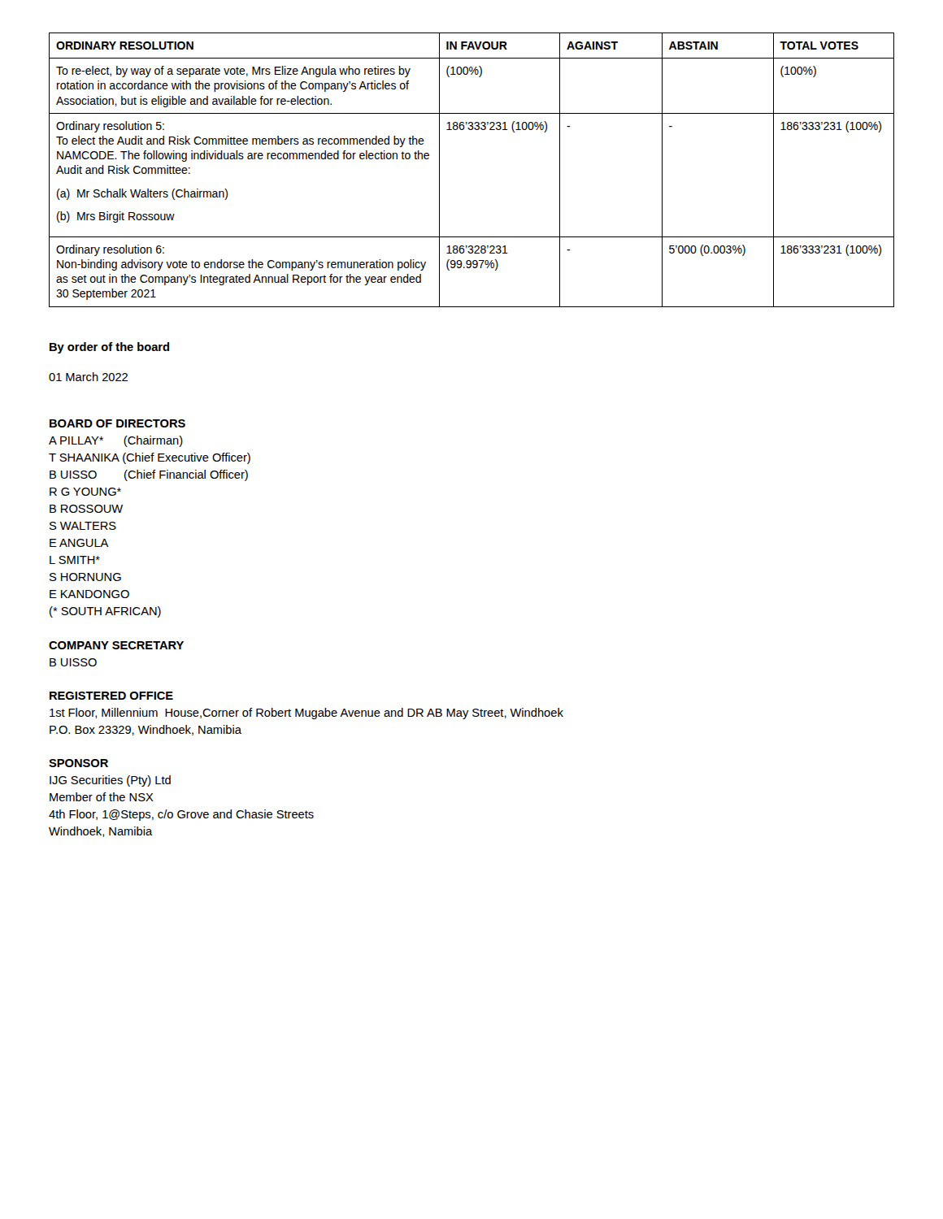| ORDINARY RESOLUTION | IN FAVOUR | AGAINST | ABSTAIN | TOTAL VOTES |
| --- | --- | --- | --- | --- |
| To re-elect, by way of a separate vote, Mrs Elize Angula who retires by rotation in accordance with the provisions of the Company’s Articles of Association, but is eligible and available for re-election. | (100%) | | | (100%) |
| Ordinary resolution 5: To elect the Audit and Risk Committee members as recommended by the NAMCODE. The following individuals are recommended for election to the Audit and Risk Committee: (a) Mr Schalk Walters (Chairman) (b) Mrs Birgit Rossouw | 186’333’231 (100%) | - | - | 186’333’231 (100%) |
| Ordinary resolution 6: Non-binding advisory vote to endorse the Company’s remuneration policy as set out in the Company’s Integrated Annual Report for the year ended 30 September 2021 | 186’328’231 (99.997%) | - | 5’000 (0.003%) | 186’333’231 (100%) |
By order of the board
01 March 2022
BOARD OF DIRECTORS
A PILLAY* (Chairman)
T SHAANIKA (Chief Executive Officer)
B UISSO (Chief Financial Officer)
R G YOUNG*
B ROSSOUW
S WALTERS
E ANGULA
L SMITH*
S HORNUNG
E KANDONGO
(* SOUTH AFRICAN)
COMPANY SECRETARY
B UISSO
REGISTERED OFFICE
1st Floor, Millennium House,Corner of Robert Mugabe Avenue and DR AB May Street, Windhoek
P.O. Box 23329, Windhoek, Namibia
SPONSOR
IJG Securities (Pty) Ltd
Member of the NSX
4th Floor, 1@Steps, c/o Grove and Chasie Streets
Windhoek, Namibia